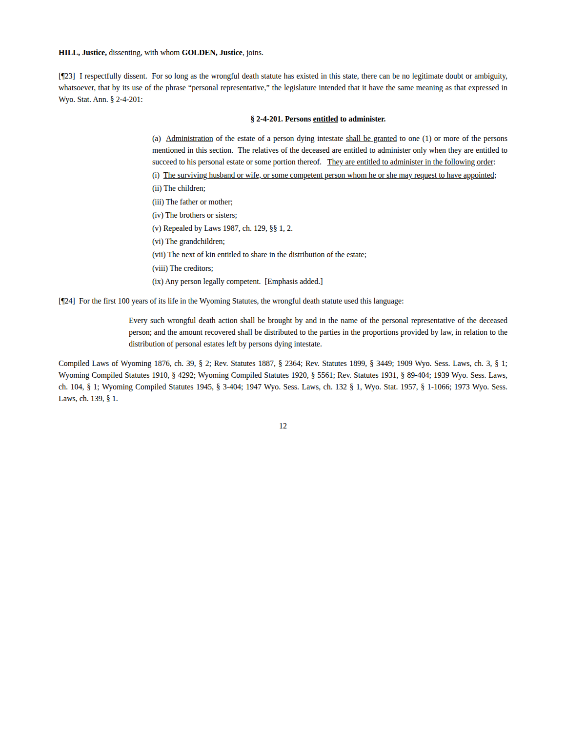HILL, Justice, dissenting, with whom GOLDEN, Justice, joins.
[¶23] I respectfully dissent. For so long as the wrongful death statute has existed in this state, there can be no legitimate doubt or ambiguity, whatsoever, that by its use of the phrase “personal representative,” the legislature intended that it have the same meaning as that expressed in Wyo. Stat. Ann. § 2-4-201:
§ 2-4-201. Persons entitled to administer.
(a) Administration of the estate of a person dying intestate shall be granted to one (1) or more of the persons mentioned in this section. The relatives of the deceased are entitled to administer only when they are entitled to succeed to his personal estate or some portion thereof. They are entitled to administer in the following order:
(i) The surviving husband or wife, or some competent person whom he or she may request to have appointed;
(ii) The children;
(iii) The father or mother;
(iv) The brothers or sisters;
(v) Repealed by Laws 1987, ch. 129, §§ 1, 2.
(vi) The grandchildren;
(vii) The next of kin entitled to share in the distribution of the estate;
(viii) The creditors;
(ix) Any person legally competent. [Emphasis added.]
[¶24] For the first 100 years of its life in the Wyoming Statutes, the wrongful death statute used this language:
Every such wrongful death action shall be brought by and in the name of the personal representative of the deceased person; and the amount recovered shall be distributed to the parties in the proportions provided by law, in relation to the distribution of personal estates left by persons dying intestate.
Compiled Laws of Wyoming 1876, ch. 39, § 2; Rev. Statutes 1887, § 2364; Rev. Statutes 1899, § 3449; 1909 Wyo. Sess. Laws, ch. 3, § 1; Wyoming Compiled Statutes 1910, § 4292; Wyoming Compiled Statutes 1920, § 5561; Rev. Statutes 1931, § 89-404; 1939 Wyo. Sess. Laws, ch. 104, § 1; Wyoming Compiled Statutes 1945, § 3-404; 1947 Wyo. Sess. Laws, ch. 132 § 1, Wyo. Stat. 1957, § 1-1066; 1973 Wyo. Sess. Laws, ch. 139, § 1.
12